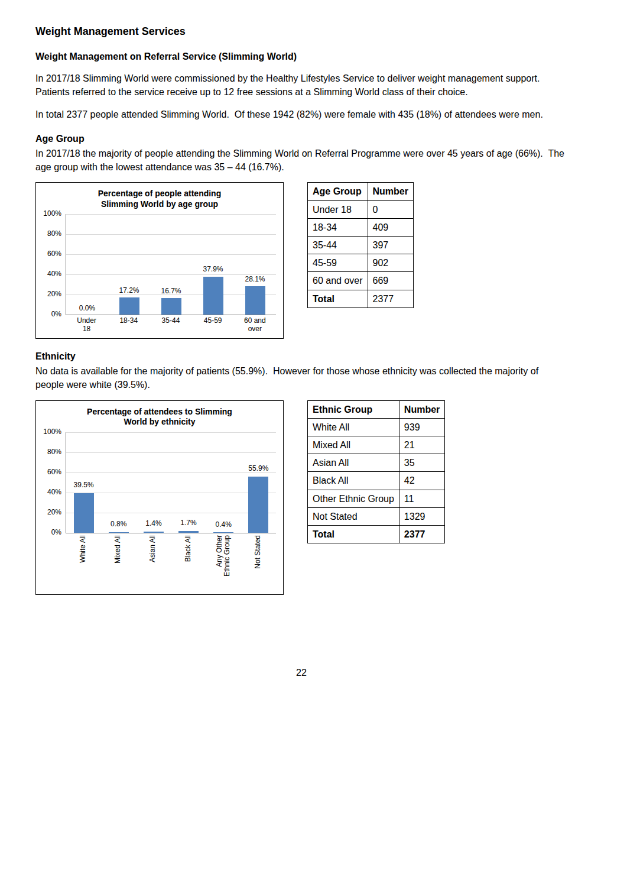Weight Management Services
Weight Management on Referral Service (Slimming World)
In 2017/18 Slimming World were commissioned by the Healthy Lifestyles Service to deliver weight management support. Patients referred to the service receive up to 12 free sessions at a Slimming World class of their choice.
In total 2377 people attended Slimming World. Of these 1942 (82%) were female with 435 (18%) of attendees were men.
Age Group
In 2017/18 the majority of people attending the Slimming World on Referral Programme were over 45 years of age (66%). The age group with the lowest attendance was 35 – 44 (16.7%).
Percentage of people attending
Slimming World by age group
100% 80% 60% 40% 20% 0%
0.0%
17.2%
16.7%
37.9%
28.1%
Under 18
18-34
35-44
45-59
60 and over
| Age Group | Number |
| --- | --- |
| Under 18 | 0 |
| 18-34 | 409 |
| 35-44 | 397 |
| 45-59 | 902 |
| 60 and over | 669 |
| Total | 2377 |
Ethnicity
No data is available for the majority of patients (55.9%). However for those whose ethnicity was collected the majority of people were white (39.5%).
Percentage of attendees to Slimming
World by ethnicity
100% 80% 60% 40% 20% 0%
39.5%
0.8%
1.4%
1.7%
0.4%
55.9%
White All
Mixed All
Asian All
Black All
Any Other Ethnic Group
Not Stated
| Ethnic Group | Number |
| --- | --- |
| White All | 939 |
| Mixed All | 21 |
| Asian All | 35 |
| Black All | 42 |
| Other Ethnic Group | 11 |
| Not Stated | 1329 |
| Total | 2377 |
22